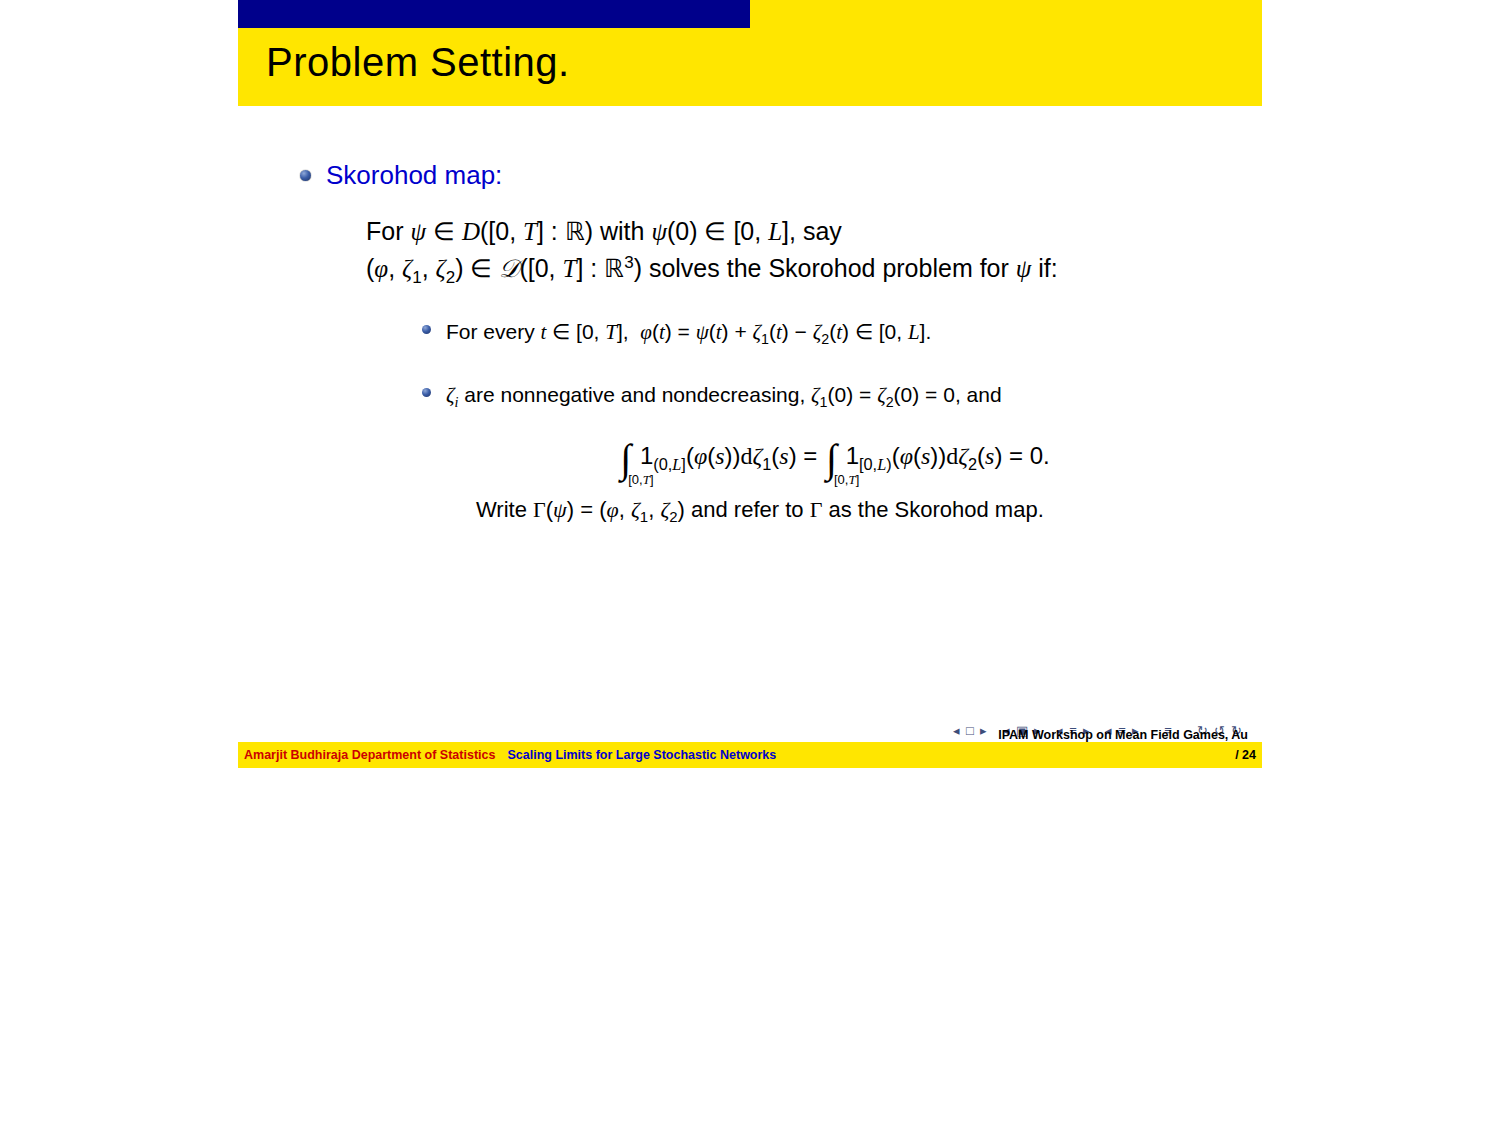Problem Setting.
Skorohod map:
For ψ ∈ D([0, T] : ℝ) with ψ(0) ∈ [0, L], say
(φ, ζ1, ζ2) ∈ 𝒟([0, T] : ℝ3) solves the Skorohod problem for ψ if:
For every t ∈ [0, T], φ(t) = ψ(t) + ζ1(t) − ζ2(t) ∈ [0, L].
ζi are nonnegative and nondecreasing, ζ1(0) = ζ2(0) = 0, and
∫[0,T] 1(0,L](φ(s))dζ1(s) = ∫[0,T] 1[0,L)(φ(s))dζ2(s) = 0.
Write Γ(ψ) = (φ, ζ1, ζ2) and refer to Γ as the Skorohod map.
◂□▸ ◂▣▸ ◂≡▸ ◂≡▸ ≡ ↻↺↻
IPAM Workshop on Mean Field Games, Au
Amarjit Budhiraja Department of Statistics
Scaling Limits for Large Stochastic Networks
/ 24